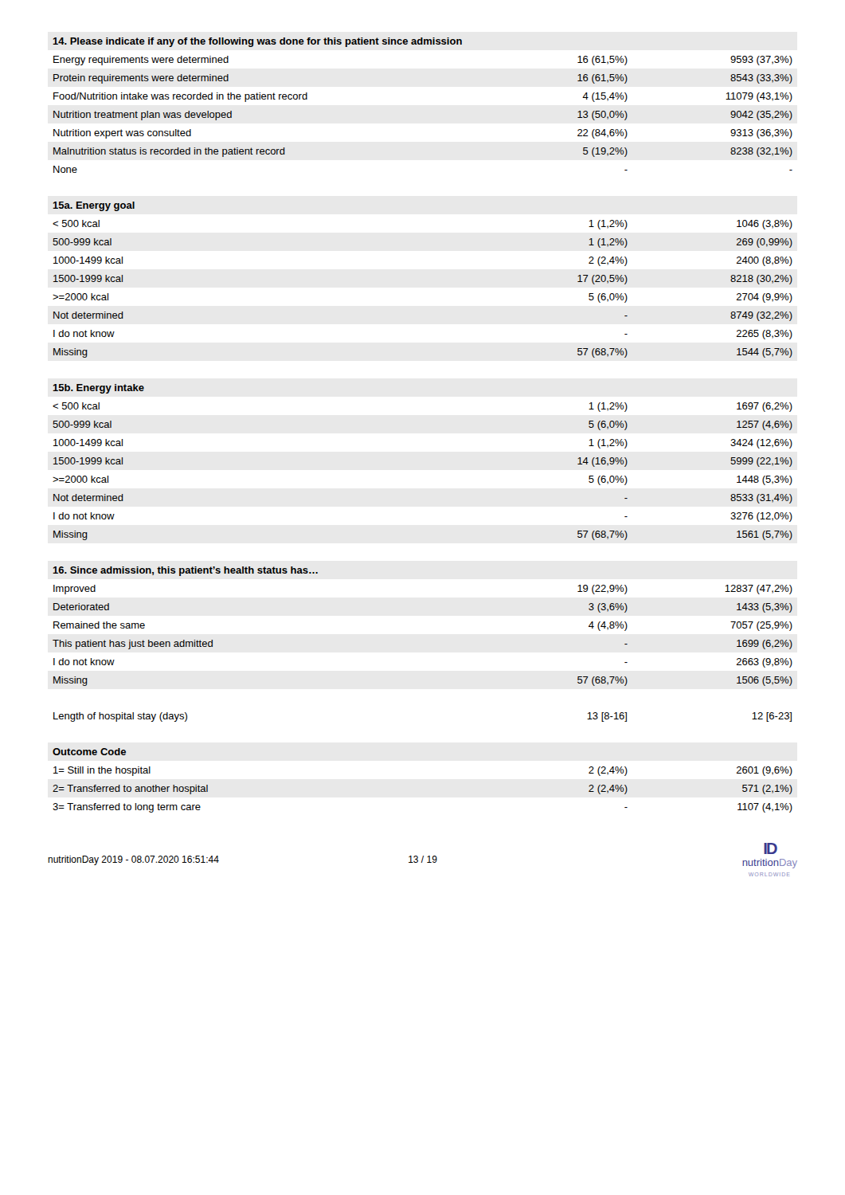| 14. Please indicate if any of the following was done for this patient since admission |
| Energy requirements were determined | 16 (61,5%) | 9593 (37,3%) |
| Protein requirements were determined | 16 (61,5%) | 8543 (33,3%) |
| Food/Nutrition intake was recorded in the patient record | 4 (15,4%) | 11079 (43,1%) |
| Nutrition treatment plan was developed | 13 (50,0%) | 9042 (35,2%) |
| Nutrition expert was consulted | 22 (84,6%) | 9313 (36,3%) |
| Malnutrition status is recorded in the patient record | 5 (19,2%) | 8238 (32,1%) |
| None | - | - |
| 15a. Energy goal |
| < 500 kcal | 1 (1,2%) | 1046 (3,8%) |
| 500-999 kcal | 1 (1,2%) | 269 (0,99%) |
| 1000-1499 kcal | 2 (2,4%) | 2400 (8,8%) |
| 1500-1999 kcal | 17 (20,5%) | 8218 (30,2%) |
| >=2000 kcal | 5 (6,0%) | 2704 (9,9%) |
| Not determined | - | 8749 (32,2%) |
| I do not know | - | 2265 (8,3%) |
| Missing | 57 (68,7%) | 1544 (5,7%) |
| 15b. Energy intake |
| < 500 kcal | 1 (1,2%) | 1697 (6,2%) |
| 500-999 kcal | 5 (6,0%) | 1257 (4,6%) |
| 1000-1499 kcal | 1 (1,2%) | 3424 (12,6%) |
| 1500-1999 kcal | 14 (16,9%) | 5999 (22,1%) |
| >=2000 kcal | 5 (6,0%) | 1448 (5,3%) |
| Not determined | - | 8533 (31,4%) |
| I do not know | - | 3276 (12,0%) |
| Missing | 57 (68,7%) | 1561 (5,7%) |
| 16. Since admission, this patient’s health status has… |
| Improved | 19 (22,9%) | 12837 (47,2%) |
| Deteriorated | 3 (3,6%) | 1433 (5,3%) |
| Remained the same | 4 (4,8%) | 7057 (25,9%) |
| This patient has just been admitted | - | 1699 (6,2%) |
| I do not know | - | 2663 (9,8%) |
| Missing | 57 (68,7%) | 1506 (5,5%) |
| Length of hospital stay (days) | 13 [8-16] | 12 [6-23] |
| Outcome Code |
| 1= Still in the hospital | 2 (2,4%) | 2601 (9,6%) |
| 2= Transferred to another hospital | 2 (2,4%) | 571 (2,1%) |
| 3= Transferred to long term care | - | 1107 (4,1%) |
nutritionDay 2019 - 08.07.2020 16:51:44
13 / 19
ID
nutritionDay
WORLDWIDE